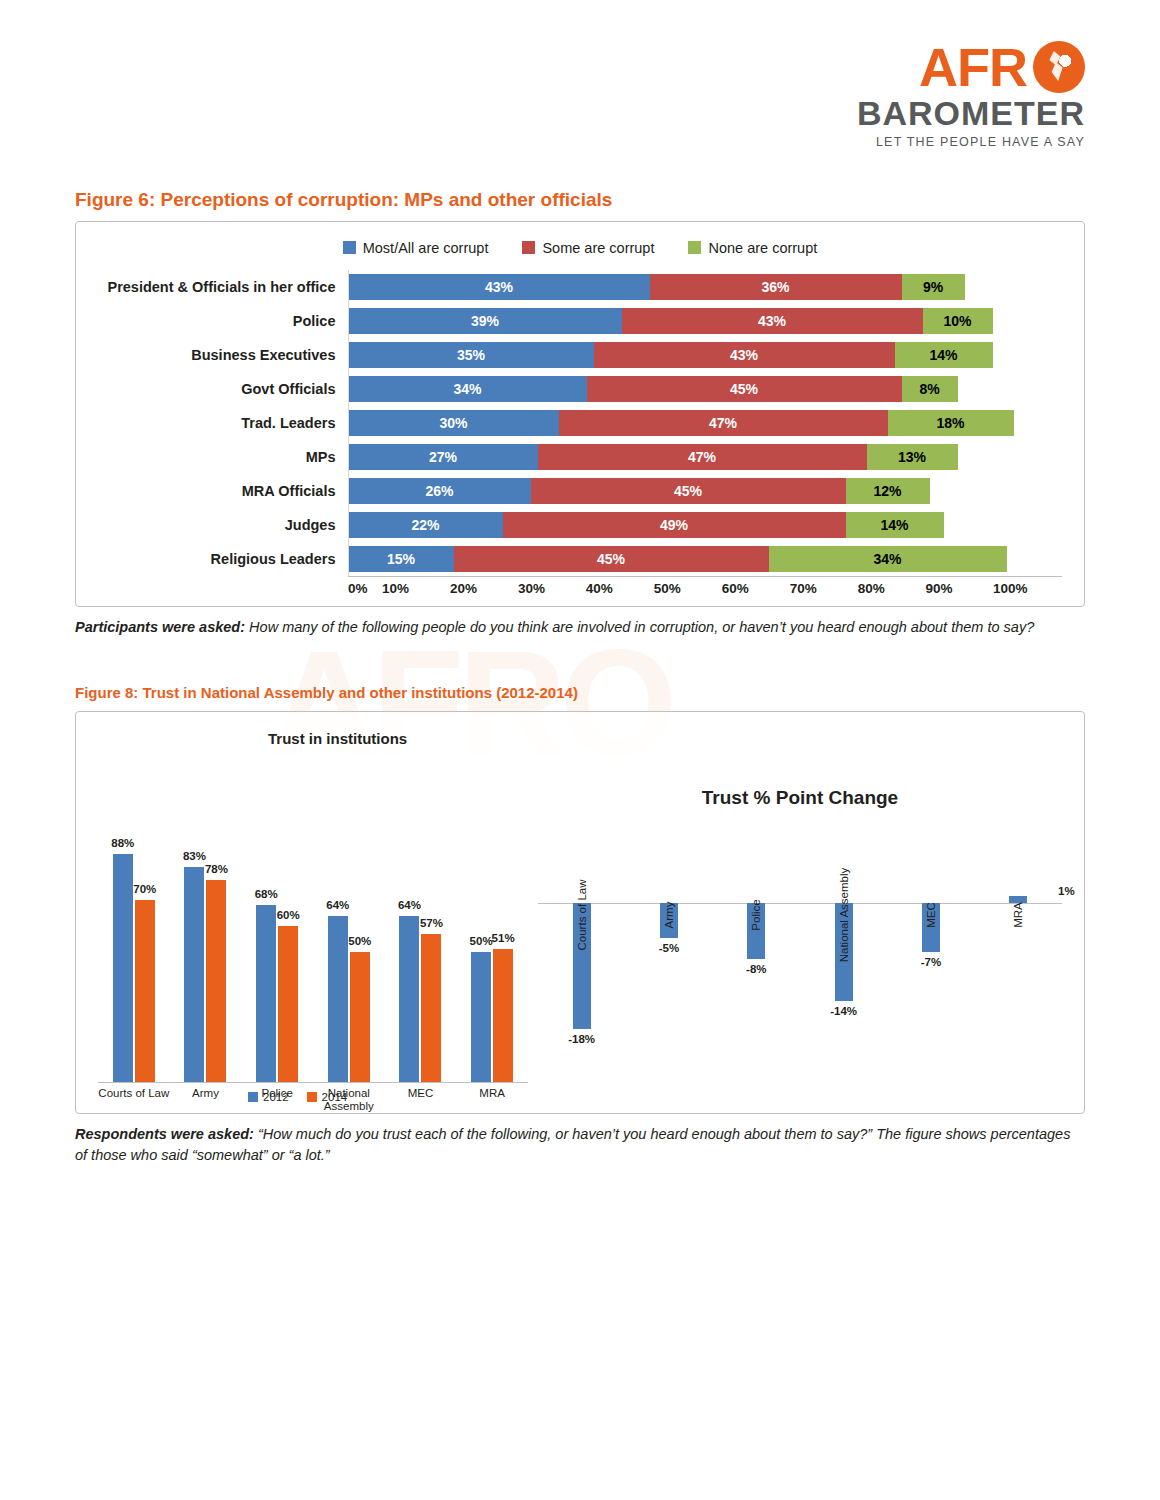AFRO
AFR
BAROMETER
LET THE PEOPLE HAVE A SAY
Figure 6: Perceptions of corruption: MPs and other officials
Most/All are corrupt Some are corrupt None are corrupt
| President & Officials in her office | 43% 36% 9% |
| Police | 39% 43% 10% |
| Business Executives | 35% 43% 14% |
| Govt Officials | 34% 45% 8% |
| Trad. Leaders | 30% 47% 18% |
| MPs | 27% 47% 13% |
| MRA Officials | 26% 45% 12% |
| Judges | 22% 49% 14% |
| Religious Leaders | 15% 45% 34% |
0%
10%
20%
30%
40%
50%
60%
70%
80%
90%
100%
Participants were asked: How many of the following people do you think are involved in corruption, or haven’t you heard enough about them to say?
Figure 8: Trust in National Assembly and other institutions (2012-2014)
Trust in institutions
88%
70%
Courts of Law
83%
78%
Army
68%
60%
Police
64%
50%
National
Assembly
64%
57%
MEC
50%
51%
MRA
Trust % Point Change
Courts of Law -18%
Army -5%
Police -8%
National Assembly -14%
MEC -7%
MRA 1%
2012 2014
Respondents were asked: “How much do you trust each of the following, or haven’t you heard enough about them to say?” The figure shows percentages of those who said “somewhat” or “a lot.”